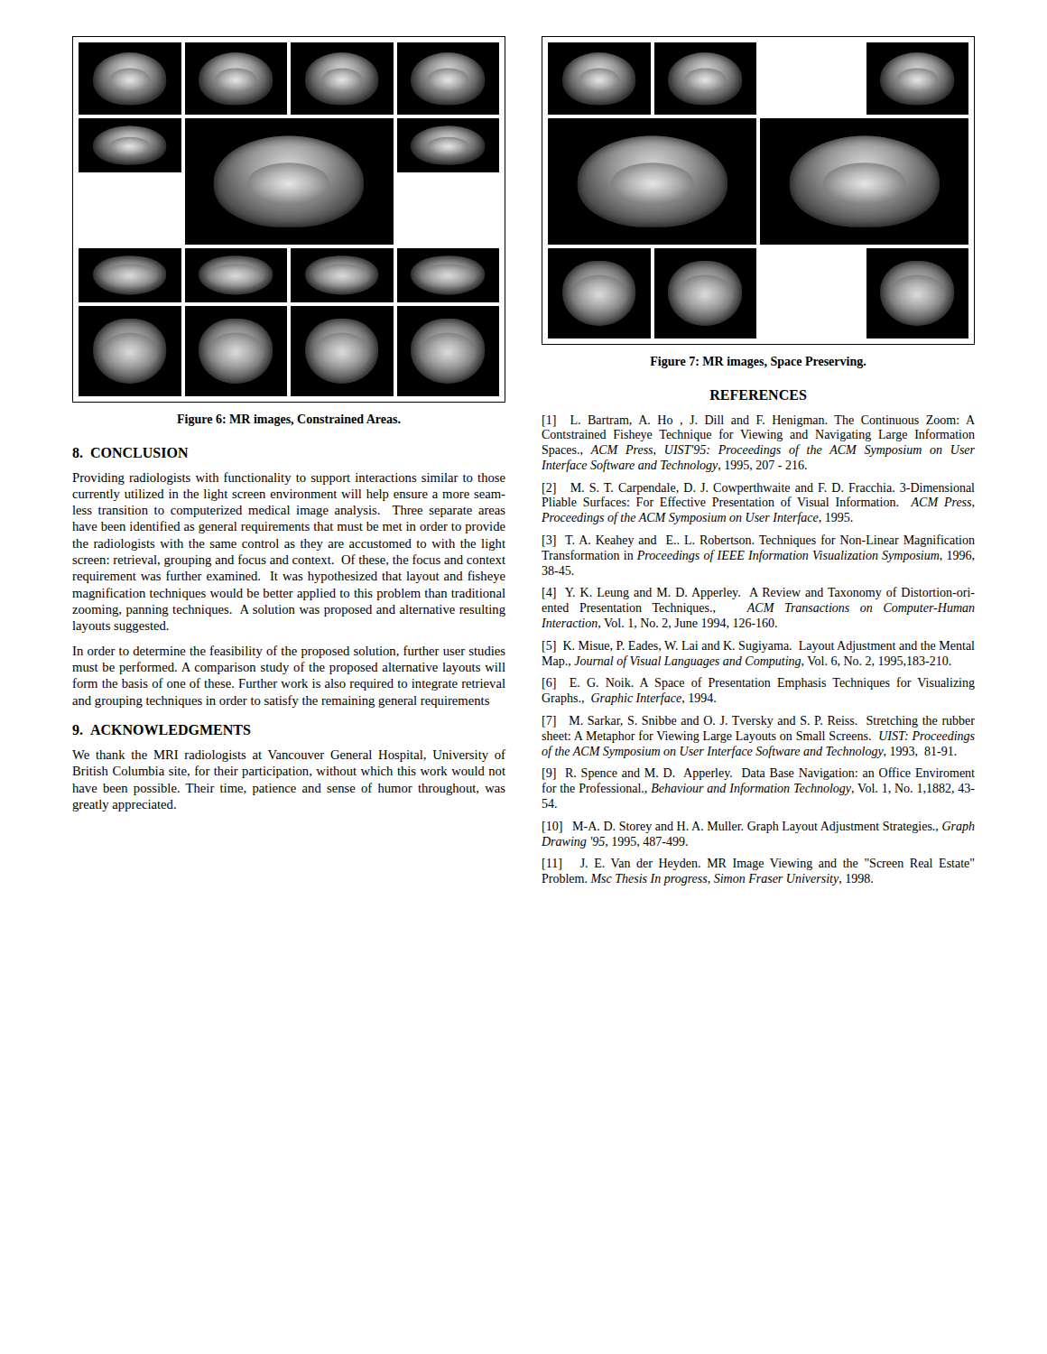Figure 6: MR images, Constrained Areas.
8. CONCLUSION
Providing radiologists with functionality to support interactions similar to those currently utilized in the light screen environment will help ensure a more seamless transition to computerized medical image analysis. Three separate areas have been identified as general requirements that must be met in order to provide the radiologists with the same control as they are accustomed to with the light screen: retrieval, grouping and focus and context. Of these, the focus and context requirement was further examined. It was hypothesized that layout and fisheye magnification techniques would be better applied to this problem than traditional zooming, panning techniques. A solution was proposed and alternative resulting layouts suggested.
In order to determine the feasibility of the proposed solution, further user studies must be performed. A comparison study of the proposed alternative layouts will form the basis of one of these. Further work is also required to integrate retrieval and grouping techniques in order to satisfy the remaining general requirements
9. ACKNOWLEDGMENTS
We thank the MRI radiologists at Vancouver General Hospital, University of British Columbia site, for their participation, without which this work would not have been possible. Their time, patience and sense of humor throughout, was greatly appreciated.
Figure 7: MR images, Space Preserving.
REFERENCES
[1] L. Bartram, A. Ho , J. Dill and F. Henigman. The Continuous Zoom: A Contstrained Fisheye Technique for Viewing and Navigating Large Information Spaces., ACM Press, UIST'95: Proceedings of the ACM Symposium on User Interface Software and Technology, 1995, 207 - 216.
[2] M. S. T. Carpendale, D. J. Cowperthwaite and F. D. Fracchia. 3-Dimensional Pliable Surfaces: For Effective Presentation of Visual Information. ACM Press, Proceedings of the ACM Symposium on User Interface, 1995.
[3] T. A. Keahey and E.. L. Robertson. Techniques for Non-Linear Magnification Transformation in Proceedings of IEEE Information Visualization Symposium, 1996, 38-45.
[4] Y. K. Leung and M. D. Apperley. A Review and Taxonomy of Distortion-oriented Presentation Techniques., ACM Transactions on Computer-Human Interaction, Vol. 1, No. 2, June 1994, 126-160.
[5] K. Misue, P. Eades, W. Lai and K. Sugiyama. Layout Adjustment and the Mental Map., Journal of Visual Languages and Computing, Vol. 6, No. 2, 1995,183-210.
[6] E. G. Noik. A Space of Presentation Emphasis Techniques for Visualizing Graphs., Graphic Interface, 1994.
[7] M. Sarkar, S. Snibbe and O. J. Tversky and S. P. Reiss. Stretching the rubber sheet: A Metaphor for Viewing Large Layouts on Small Screens. UIST: Proceedings of the ACM Symposium on User Interface Software and Technology, 1993, 81-91.
[9] R. Spence and M. D. Apperley. Data Base Navigation: an Office Enviroment for the Professional., Behaviour and Information Technology, Vol. 1, No. 1,1882, 43-54.
[10] M-A. D. Storey and H. A. Muller. Graph Layout Adjustment Strategies., Graph Drawing '95, 1995, 487-499.
[11] J. E. Van der Heyden. MR Image Viewing and the "Screen Real Estate" Problem. Msc Thesis In progress, Simon Fraser University, 1998.